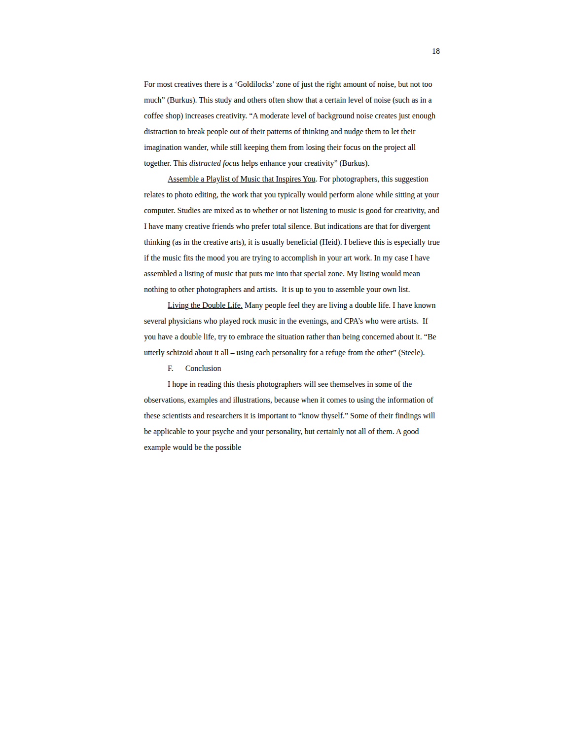18
For most creatives there is a ‘Goldilocks’ zone of just the right amount of noise, but not too much” (Burkus). This study and others often show that a certain level of noise (such as in a coffee shop) increases creativity. “A moderate level of background noise creates just enough distraction to break people out of their patterns of thinking and nudge them to let their imagination wander, while still keeping them from losing their focus on the project all together. This distracted focus helps enhance your creativity” (Burkus).
Assemble a Playlist of Music that Inspires You. For photographers, this suggestion relates to photo editing, the work that you typically would perform alone while sitting at your computer. Studies are mixed as to whether or not listening to music is good for creativity, and I have many creative friends who prefer total silence. But indications are that for divergent thinking (as in the creative arts), it is usually beneficial (Heid). I believe this is especially true if the music fits the mood you are trying to accomplish in your art work. In my case I have assembled a listing of music that puts me into that special zone. My listing would mean nothing to other photographers and artists. It is up to you to assemble your own list.
Living the Double Life. Many people feel they are living a double life. I have known several physicians who played rock music in the evenings, and CPA’s who were artists. If you have a double life, try to embrace the situation rather than being concerned about it. “Be utterly schizoid about it all – using each personality for a refuge from the other” (Steele).
F. Conclusion
I hope in reading this thesis photographers will see themselves in some of the observations, examples and illustrations, because when it comes to using the information of these scientists and researchers it is important to “know thyself.” Some of their findings will be applicable to your psyche and your personality, but certainly not all of them. A good example would be the possible